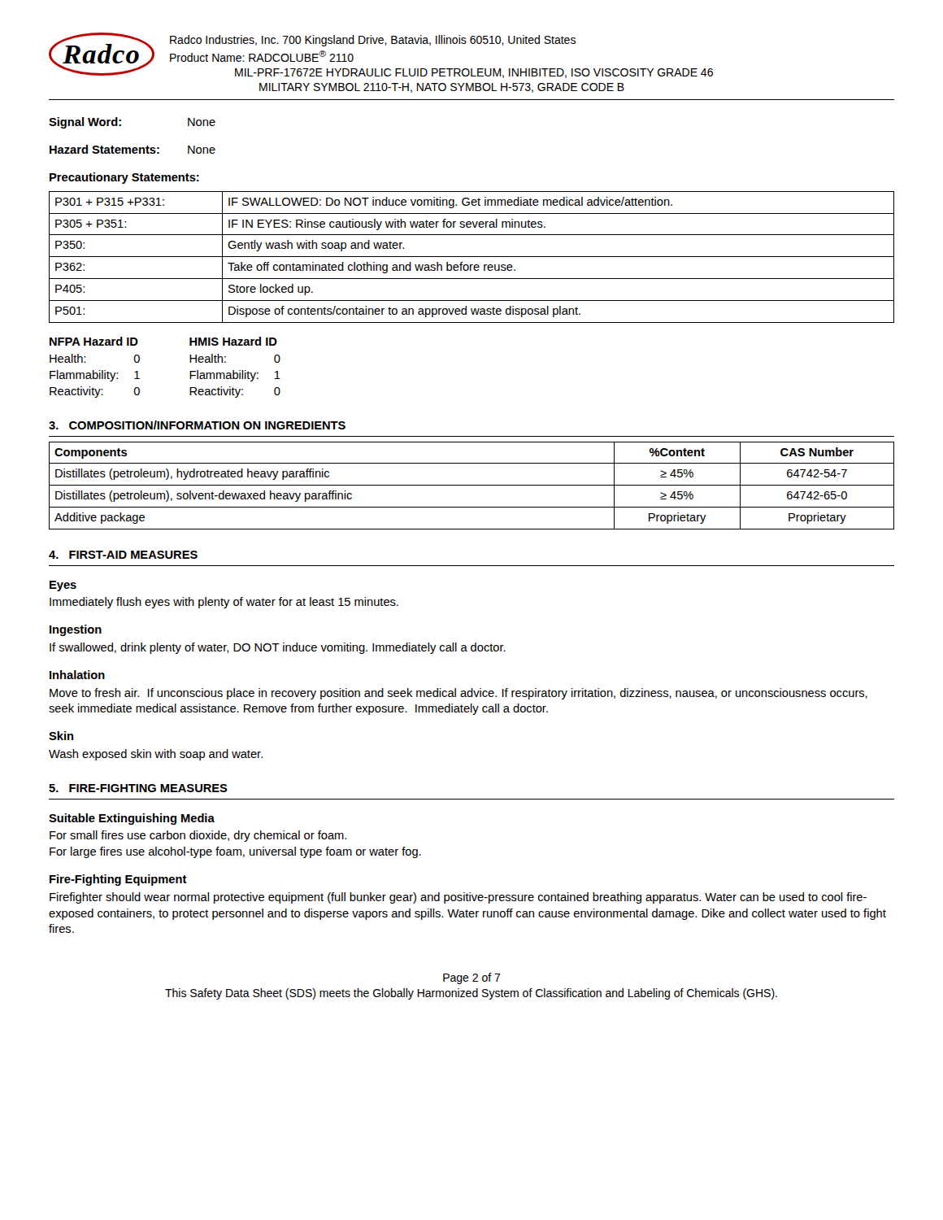Radco
Radco Industries, Inc. 700 Kingsland Drive, Batavia, Illinois 60510, United States
Product Name: RADCOLUBE® 2110
MIL-PRF-17672E HYDRAULIC FLUID PETROLEUM, INHIBITED, ISO VISCOSITY GRADE 46
MILITARY SYMBOL 2110-T-H, NATO SYMBOL H-573, GRADE CODE B
Signal Word: None
Hazard Statements: None
Precautionary Statements:
| P301 + P315 +P331: | IF SWALLOWED: Do NOT induce vomiting. Get immediate medical advice/attention. |
| P305 + P351: | IF IN EYES: Rinse cautiously with water for several minutes. |
| P350: | Gently wash with soap and water. |
| P362: | Take off contaminated clothing and wash before reuse. |
| P405: | Store locked up. |
| P501: | Dispose of contents/container to an approved waste disposal plant. |
NFPA Hazard ID
| Health: | 0 |
| Flammability: | 1 |
| Reactivity: | 0 |
HMIS Hazard ID
| Health: | 0 |
| Flammability: | 1 |
| Reactivity: | 0 |
3. COMPOSITION/INFORMATION ON INGREDIENTS
| Components | %Content | CAS Number |
| --- | --- | --- |
| Distillates (petroleum), hydrotreated heavy paraffinic | ≥ 45% | 64742-54-7 |
| Distillates (petroleum), solvent-dewaxed heavy paraffinic | ≥ 45% | 64742-65-0 |
| Additive package | Proprietary | Proprietary |
4. FIRST-AID MEASURES
Eyes
Immediately flush eyes with plenty of water for at least 15 minutes.
Ingestion
If swallowed, drink plenty of water, DO NOT induce vomiting. Immediately call a doctor.
Inhalation
Move to fresh air. If unconscious place in recovery position and seek medical advice. If respiratory irritation, dizziness, nausea, or unconsciousness occurs, seek immediate medical assistance. Remove from further exposure. Immediately call a doctor.
Skin
Wash exposed skin with soap and water.
5. FIRE-FIGHTING MEASURES
Suitable Extinguishing Media
For small fires use carbon dioxide, dry chemical or foam.
For large fires use alcohol-type foam, universal type foam or water fog.
Fire-Fighting Equipment
Firefighter should wear normal protective equipment (full bunker gear) and positive-pressure contained breathing apparatus. Water can be used to cool fire-exposed containers, to protect personnel and to disperse vapors and spills. Water runoff can cause environmental damage. Dike and collect water used to fight fires.
Page 2 of 7
This Safety Data Sheet (SDS) meets the Globally Harmonized System of Classification and Labeling of Chemicals (GHS).